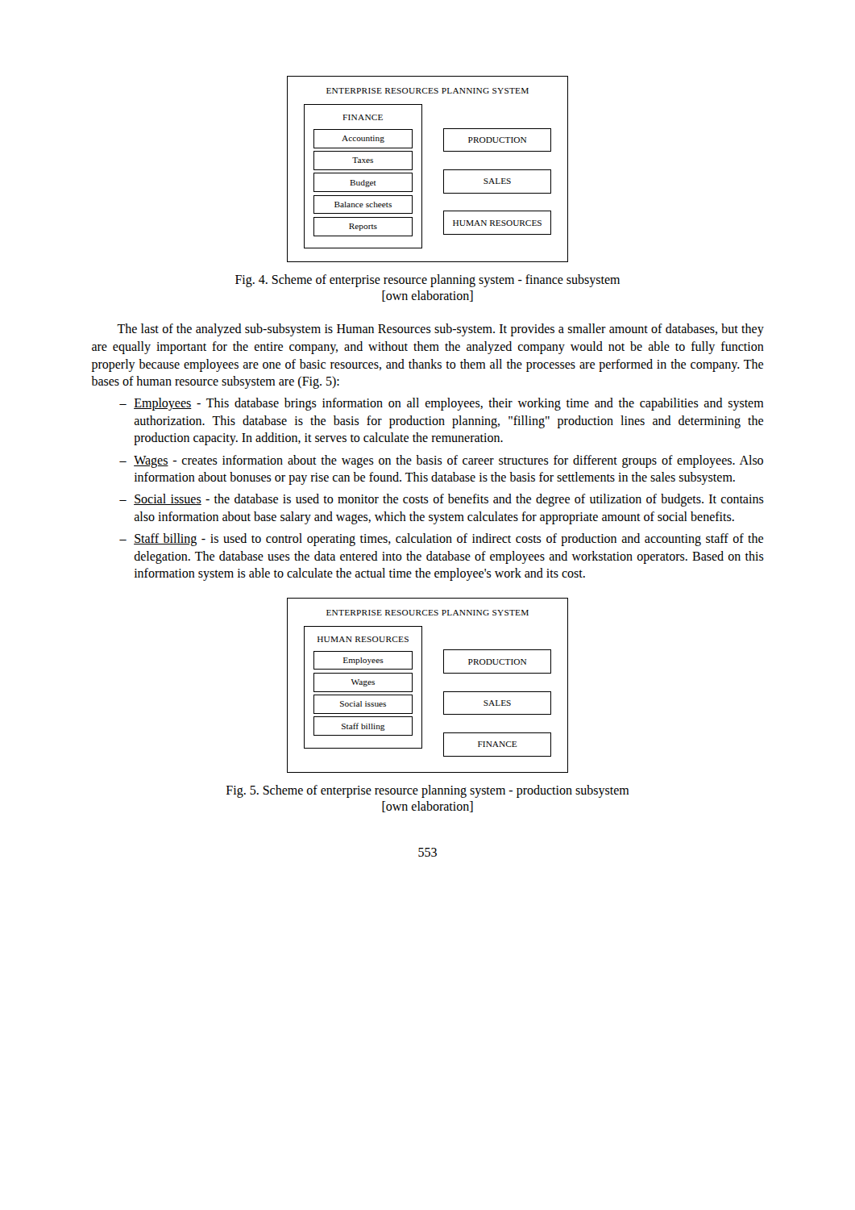Enterprise Resources Planning System
Finance
Accounting
Taxes
Budget
Balance scheets
Reports
Production
Sales
Human resources
Fig. 4. Scheme of enterprise resource planning system - finance subsystem
[own elaboration]
The last of the analyzed sub-subsystem is Human Resources sub-system. It provides a smaller amount of databases, but they are equally important for the entire company, and without them the analyzed company would not be able to fully function properly because employees are one of basic resources, and thanks to them all the processes are performed in the company. The bases of human resource subsystem are (Fig. 5):
Employees - This database brings information on all employees, their working time and the capabilities and system authorization. This database is the basis for production planning, "filling" production lines and determining the production capacity. In addition, it serves to calculate the remuneration.
Wages - creates information about the wages on the basis of career structures for different groups of employees. Also information about bonuses or pay rise can be found. This database is the basis for settlements in the sales subsystem.
Social issues - the database is used to monitor the costs of benefits and the degree of utilization of budgets. It contains also information about base salary and wages, which the system calculates for appropriate amount of social benefits.
Staff billing - is used to control operating times, calculation of indirect costs of production and accounting staff of the delegation. The database uses the data entered into the database of employees and workstation operators. Based on this information system is able to calculate the actual time the employee's work and its cost.
Enterprise Resources Planning System
Human resources
Employees
Wages
Social issues
Staff billing
Production
Sales
Finance
Fig. 5. Scheme of enterprise resource planning system - production subsystem
[own elaboration]
553